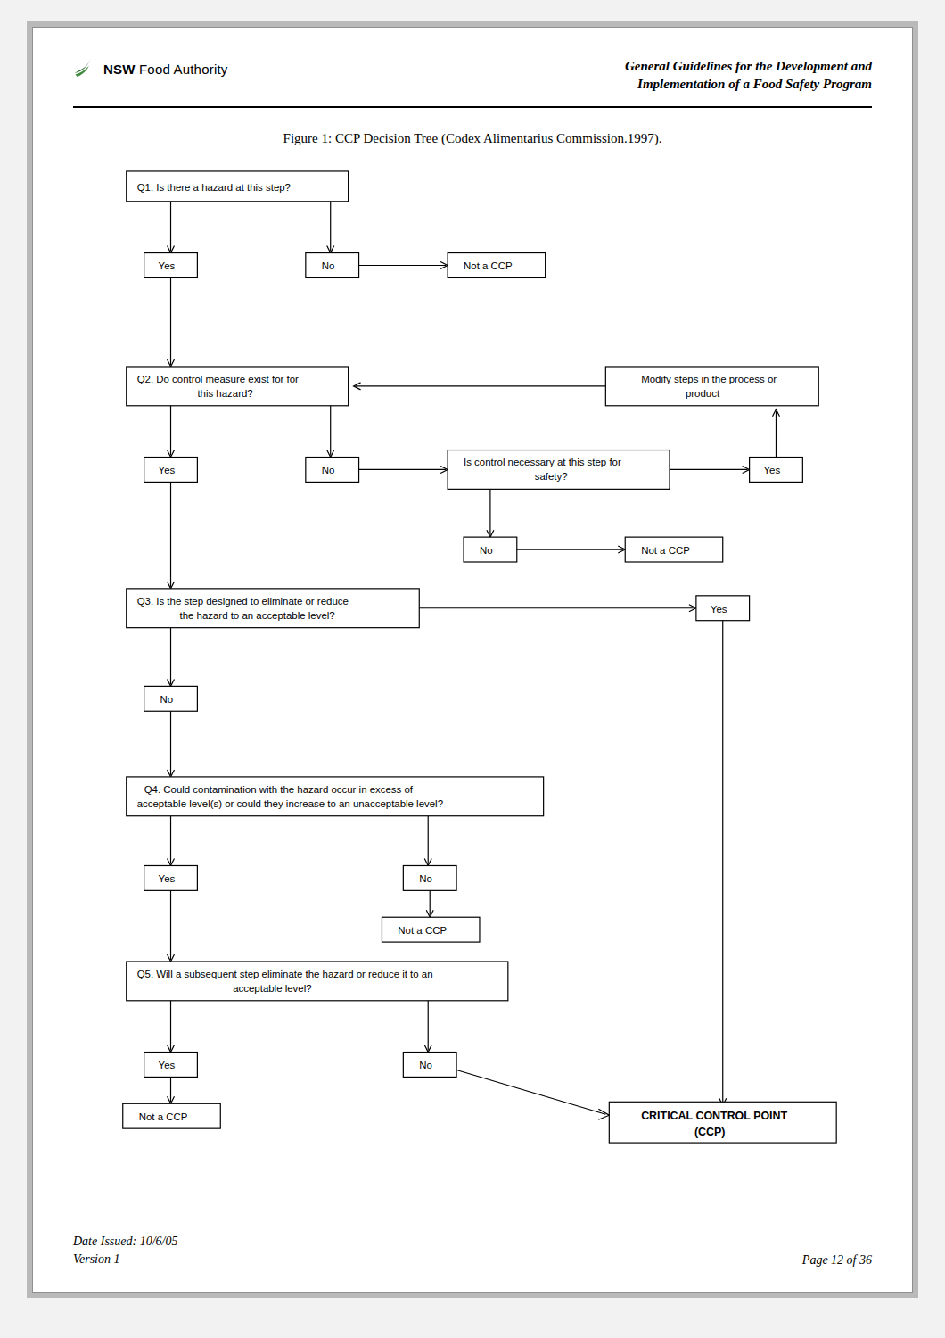NSW Food Authority
General Guidelines for the Development and
Implementation of a Food Safety Program
Figure 1: CCP Decision Tree (Codex Alimentarius Commission.1997).
Q1. Is there a hazard at this step? Yes No Not a CCP Q2. Do control measure exist for for this hazard? Modify steps in the process or product Yes No Is control necessary at this step for safety? Yes No Not a CCP Q3. Is the step designed to eliminate or reduce the hazard to an acceptable level? Yes No Q4. Could contamination with the hazard occur in excess of acceptable level(s) or could they increase to an unacceptable level? Yes No Not a CCP Q5. Will a subsequent step eliminate the hazard or reduce it to an acceptable level? Yes No Not a CCP CRITICAL CONTROL POINT (CCP)
Date Issued: 10/6/05
Version 1
Page 12 of 36